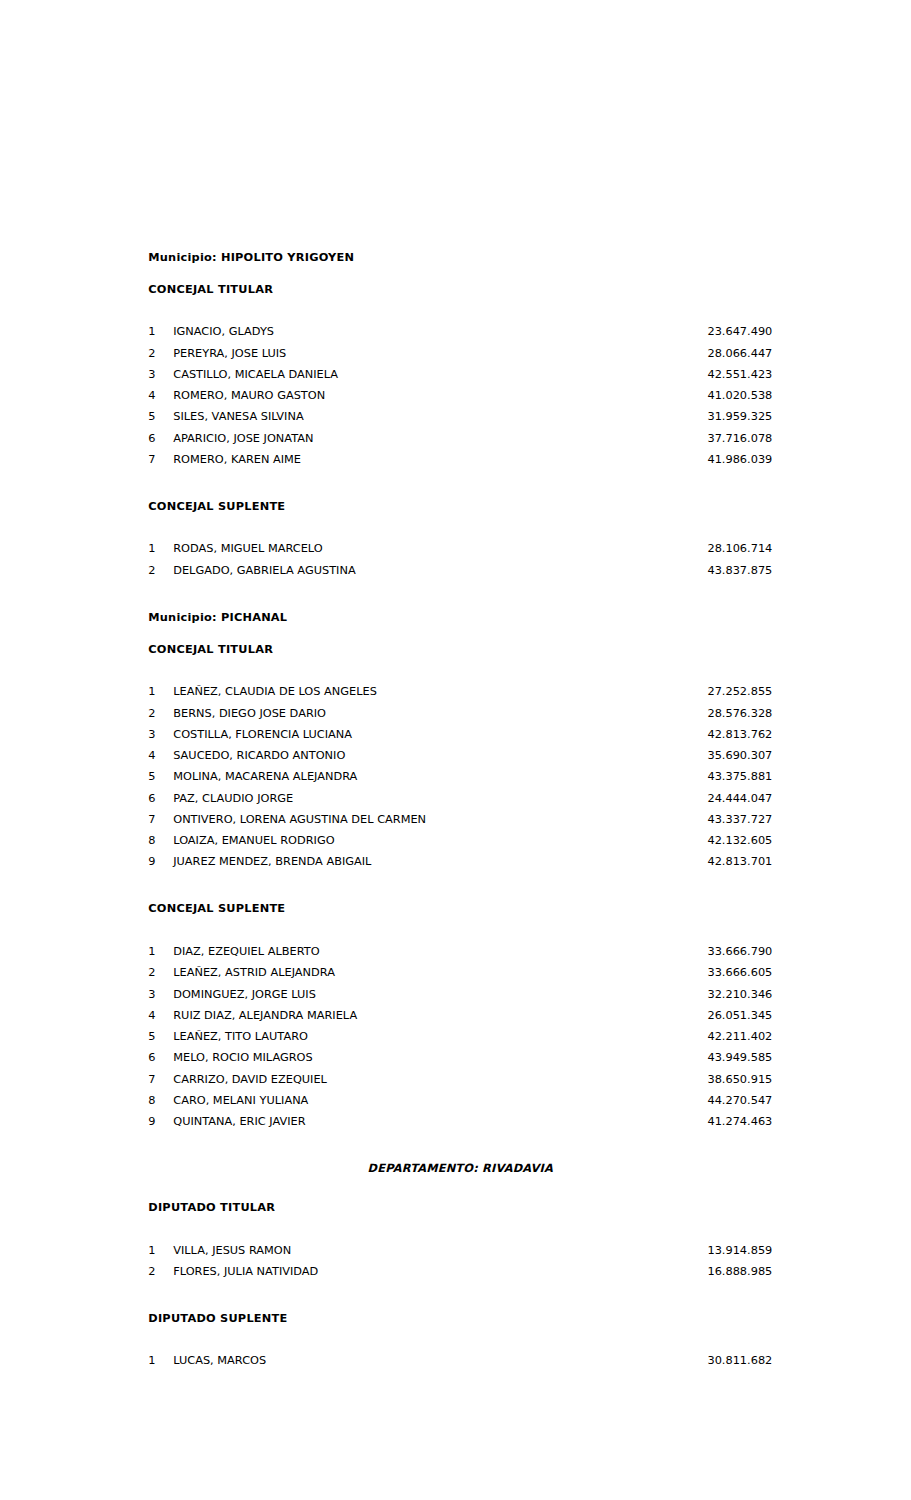Municipio: HIPOLITO YRIGOYEN
CONCEJAL TITULAR
| 1 | IGNACIO, GLADYS | 23.647.490 |
| 2 | PEREYRA, JOSE LUIS | 28.066.447 |
| 3 | CASTILLO, MICAELA DANIELA | 42.551.423 |
| 4 | ROMERO, MAURO GASTON | 41.020.538 |
| 5 | SILES, VANESA SILVINA | 31.959.325 |
| 6 | APARICIO, JOSE JONATAN | 37.716.078 |
| 7 | ROMERO, KAREN AIME | 41.986.039 |
CONCEJAL SUPLENTE
| 1 | RODAS, MIGUEL MARCELO | 28.106.714 |
| 2 | DELGADO, GABRIELA AGUSTINA | 43.837.875 |
Municipio: PICHANAL
CONCEJAL TITULAR
| 1 | LEAÑEZ, CLAUDIA DE LOS ANGELES | 27.252.855 |
| 2 | BERNS, DIEGO JOSE DARIO | 28.576.328 |
| 3 | COSTILLA, FLORENCIA LUCIANA | 42.813.762 |
| 4 | SAUCEDO, RICARDO ANTONIO | 35.690.307 |
| 5 | MOLINA, MACARENA ALEJANDRA | 43.375.881 |
| 6 | PAZ, CLAUDIO JORGE | 24.444.047 |
| 7 | ONTIVERO, LORENA AGUSTINA DEL CARMEN | 43.337.727 |
| 8 | LOAIZA, EMANUEL RODRIGO | 42.132.605 |
| 9 | JUAREZ MENDEZ, BRENDA ABIGAIL | 42.813.701 |
CONCEJAL SUPLENTE
| 1 | DIAZ, EZEQUIEL ALBERTO | 33.666.790 |
| 2 | LEAÑEZ, ASTRID ALEJANDRA | 33.666.605 |
| 3 | DOMINGUEZ, JORGE LUIS | 32.210.346 |
| 4 | RUIZ DIAZ, ALEJANDRA MARIELA | 26.051.345 |
| 5 | LEAÑEZ, TITO LAUTARO | 42.211.402 |
| 6 | MELO, ROCIO MILAGROS | 43.949.585 |
| 7 | CARRIZO, DAVID EZEQUIEL | 38.650.915 |
| 8 | CARO, MELANI YULIANA | 44.270.547 |
| 9 | QUINTANA, ERIC JAVIER | 41.274.463 |
DEPARTAMENTO: RIVADAVIA
DIPUTADO TITULAR
| 1 | VILLA, JESUS RAMON | 13.914.859 |
| 2 | FLORES, JULIA NATIVIDAD | 16.888.985 |
DIPUTADO SUPLENTE
| 1 | LUCAS, MARCOS | 30.811.682 |